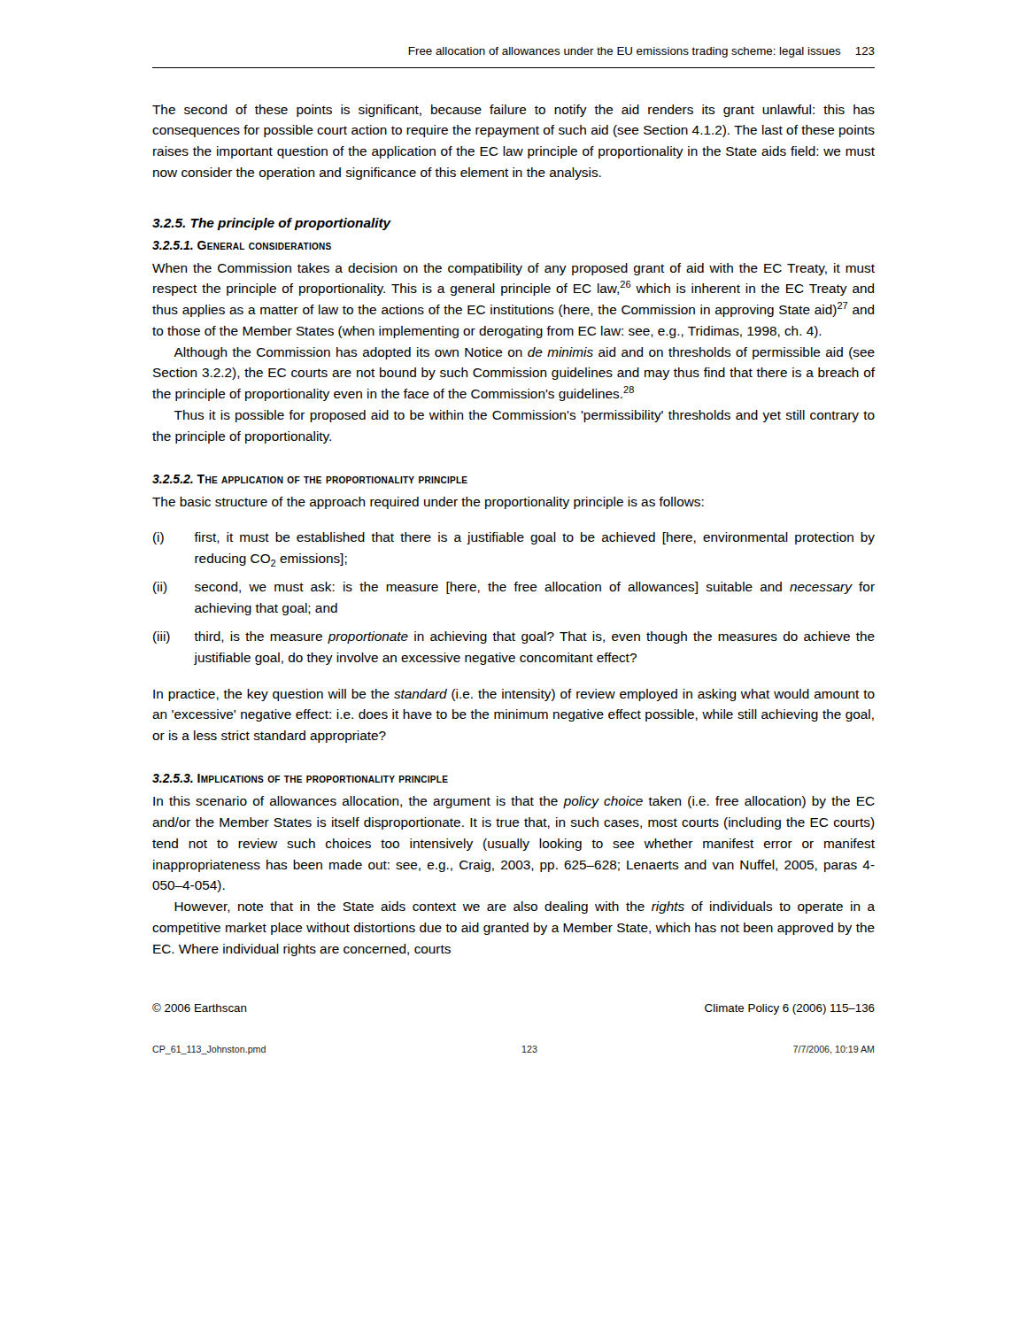Free allocation of allowances under the EU emissions trading scheme: legal issues 123
The second of these points is significant, because failure to notify the aid renders its grant unlawful: this has consequences for possible court action to require the repayment of such aid (see Section 4.1.2). The last of these points raises the important question of the application of the EC law principle of proportionality in the State aids field: we must now consider the operation and significance of this element in the analysis.
3.2.5. The principle of proportionality
3.2.5.1. General considerations
When the Commission takes a decision on the compatibility of any proposed grant of aid with the EC Treaty, it must respect the principle of proportionality. This is a general principle of EC law,26 which is inherent in the EC Treaty and thus applies as a matter of law to the actions of the EC institutions (here, the Commission in approving State aid)27 and to those of the Member States (when implementing or derogating from EC law: see, e.g., Tridimas, 1998, ch. 4).
Although the Commission has adopted its own Notice on de minimis aid and on thresholds of permissible aid (see Section 3.2.2), the EC courts are not bound by such Commission guidelines and may thus find that there is a breach of the principle of proportionality even in the face of the Commission's guidelines.28
Thus it is possible for proposed aid to be within the Commission's 'permissibility' thresholds and yet still contrary to the principle of proportionality.
3.2.5.2. The application of the proportionality principle
The basic structure of the approach required under the proportionality principle is as follows:
(i) first, it must be established that there is a justifiable goal to be achieved [here, environmental protection by reducing CO2 emissions];
(ii) second, we must ask: is the measure [here, the free allocation of allowances] suitable and necessary for achieving that goal; and
(iii) third, is the measure proportionate in achieving that goal? That is, even though the measures do achieve the justifiable goal, do they involve an excessive negative concomitant effect?
In practice, the key question will be the standard (i.e. the intensity) of review employed in asking what would amount to an 'excessive' negative effect: i.e. does it have to be the minimum negative effect possible, while still achieving the goal, or is a less strict standard appropriate?
3.2.5.3. Implications of the proportionality principle
In this scenario of allowances allocation, the argument is that the policy choice taken (i.e. free allocation) by the EC and/or the Member States is itself disproportionate. It is true that, in such cases, most courts (including the EC courts) tend not to review such choices too intensively (usually looking to see whether manifest error or manifest inappropriateness has been made out: see, e.g., Craig, 2003, pp. 625–628; Lenaerts and van Nuffel, 2005, paras 4-050–4-054).
However, note that in the State aids context we are also dealing with the rights of individuals to operate in a competitive market place without distortions due to aid granted by a Member State, which has not been approved by the EC. Where individual rights are concerned, courts
© 2006 Earthscan Climate Policy 6 (2006) 115–136
CP_61_113_Johnston.pmd 123 7/7/2006, 10:19 AM